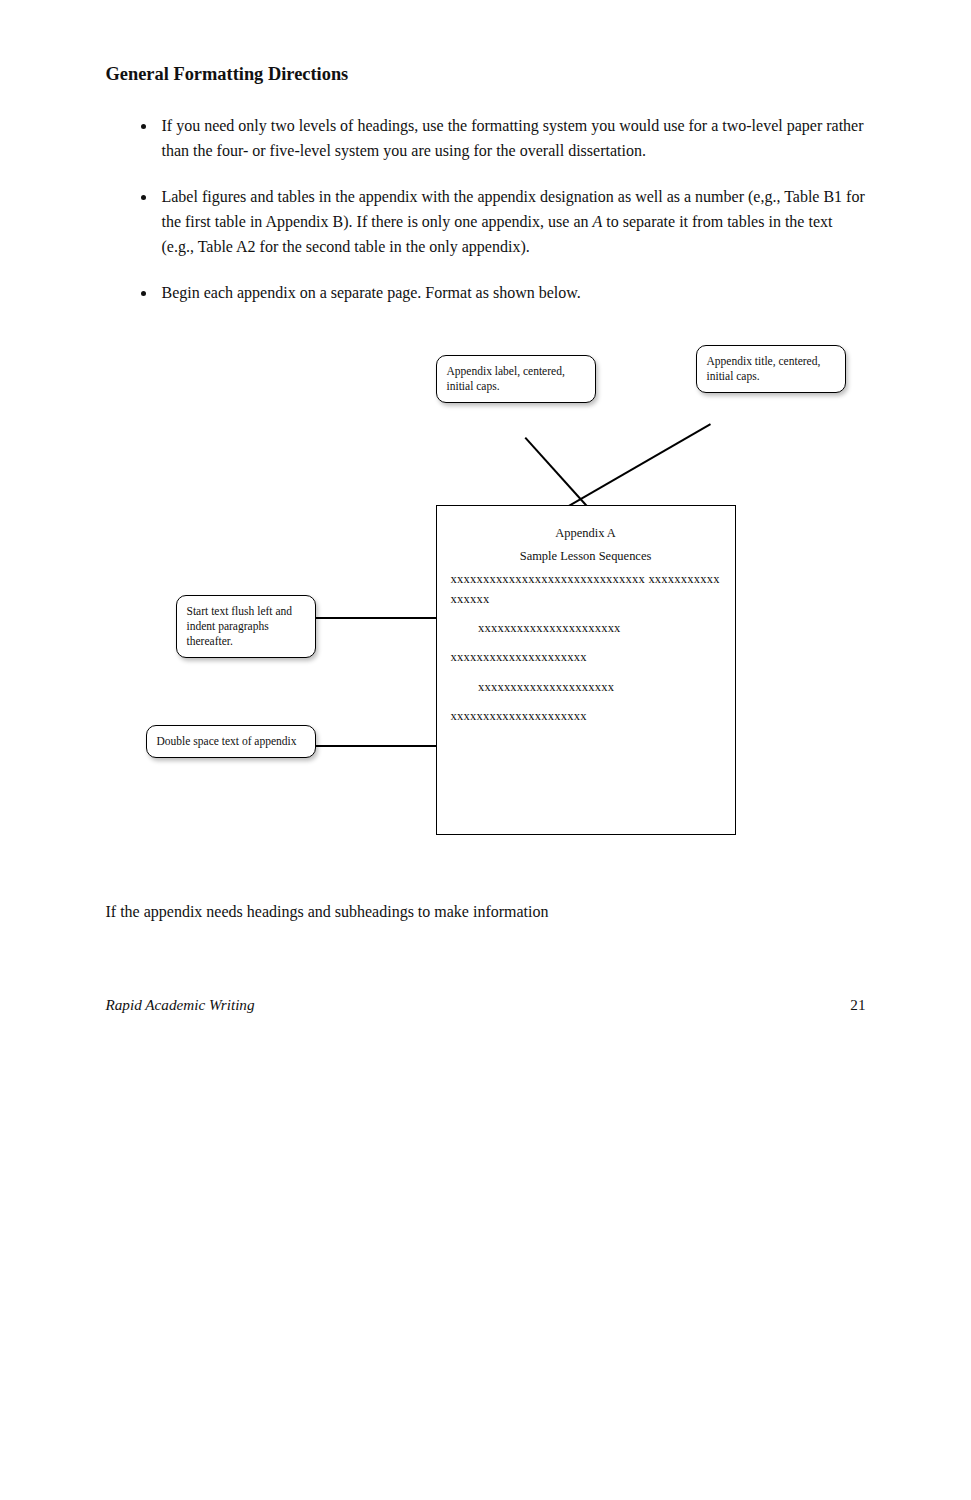General Formatting Directions
If you need only two levels of headings, use the formatting system you would use for a two-level paper rather than the four- or five-level system you are using for the overall dissertation.
Label figures and tables in the appendix with the appendix designation as well as a number (e,g., Table B1 for the first table in Appendix B). If there is only one appendix, use an A to separate it from tables in the text (e.g., Table A2 for the second table in the only appendix).
Begin each appendix on a separate page. Format as shown below.
Appendix label, centered, initial caps.
Appendix title, centered, initial caps.
Start text flush left and indent paragraphs thereafter.
Double space text of appendix
Appendix A
Sample Lesson Sequences
xxxxxxxxxxxxxxxxxxxxxxxxxxxxxx xxxxxxxxxxxxxxxxx
xxxxxxxxxxxxxxxxxxxxxx
xxxxxxxxxxxxxxxxxxxxx
xxxxxxxxxxxxxxxxxxxxx
xxxxxxxxxxxxxxxxxxxxx
If the appendix needs headings and subheadings to make information
Rapid Academic Writing 21